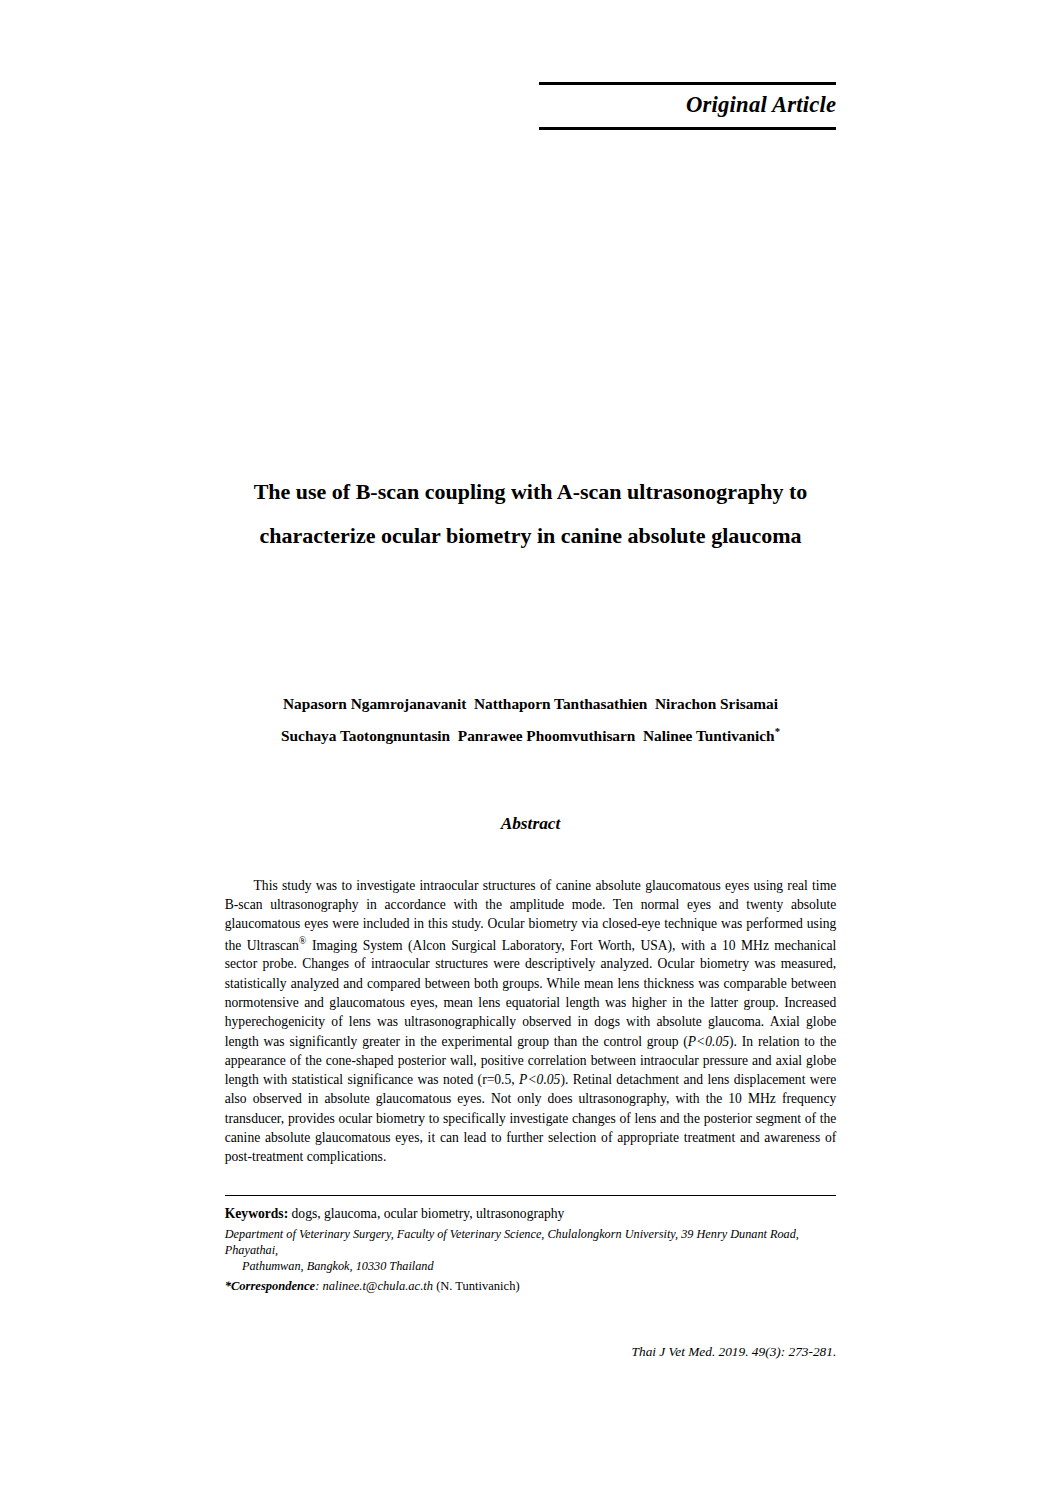Original Article
The use of B-scan coupling with A-scan ultrasonography to characterize ocular biometry in canine absolute glaucoma
Napasorn Ngamrojanavanit Natthaporn Tanthasathien Nirachon Srisamai
Suchaya Taotongnuntasin Panrawee Phoomvuthisarn Nalinee Tuntivanich*
Abstract
This study was to investigate intraocular structures of canine absolute glaucomatous eyes using real time B-scan ultrasonography in accordance with the amplitude mode. Ten normal eyes and twenty absolute glaucomatous eyes were included in this study. Ocular biometry via closed-eye technique was performed using the Ultrascan® Imaging System (Alcon Surgical Laboratory, Fort Worth, USA), with a 10 MHz mechanical sector probe. Changes of intraocular structures were descriptively analyzed. Ocular biometry was measured, statistically analyzed and compared between both groups. While mean lens thickness was comparable between normotensive and glaucomatous eyes, mean lens equatorial length was higher in the latter group. Increased hyperechogenicity of lens was ultrasonographically observed in dogs with absolute glaucoma. Axial globe length was significantly greater in the experimental group than the control group (P<0.05). In relation to the appearance of the cone-shaped posterior wall, positive correlation between intraocular pressure and axial globe length with statistical significance was noted (r=0.5, P<0.05). Retinal detachment and lens displacement were also observed in absolute glaucomatous eyes. Not only does ultrasonography, with the 10 MHz frequency transducer, provides ocular biometry to specifically investigate changes of lens and the posterior segment of the canine absolute glaucomatous eyes, it can lead to further selection of appropriate treatment and awareness of post-treatment complications.
Keywords: dogs, glaucoma, ocular biometry, ultrasonography
Department of Veterinary Surgery, Faculty of Veterinary Science, Chulalongkorn University, 39 Henry Dunant Road, Phayathai, Pathumwan, Bangkok, 10330 Thailand
*Correspondence: nalinee.t@chula.ac.th (N. Tuntivanich)
Thai J Vet Med. 2019. 49(3): 273-281.